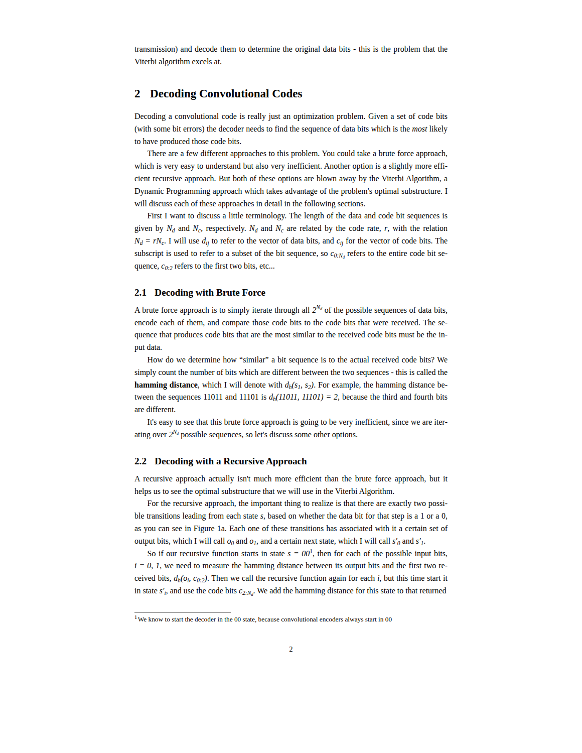transmission) and decode them to determine the original data bits - this is the problem that the Viterbi algorithm excels at.
2 Decoding Convolutional Codes
Decoding a convolutional code is really just an optimization problem. Given a set of code bits (with some bit errors) the decoder needs to find the sequence of data bits which is the most likely to have produced those code bits.
There are a few different approaches to this problem. You could take a brute force approach, which is very easy to understand but also very inefficient. Another option is a slightly more efficient recursive approach. But both of these options are blown away by the Viterbi Algorithm, a Dynamic Programming approach which takes advantage of the problem's optimal substructure. I will discuss each of these approaches in detail in the following sections.
First I want to discuss a little terminology. The length of the data and code bit sequences is given by Nd and Nc, respectively. Nd and Nc are related by the code rate, r, with the relation Nd = rNc. I will use dij to refer to the vector of data bits, and cij for the vector of code bits. The subscript is used to refer to a subset of the bit sequence, so c0:Nd refers to the entire code bit sequence, c0:2 refers to the first two bits, etc...
2.1 Decoding with Brute Force
A brute force approach is to simply iterate through all 2Nd of the possible sequences of data bits, encode each of them, and compare those code bits to the code bits that were received. The sequence that produces code bits that are the most similar to the received code bits must be the input data.
How do we determine how “similar” a bit sequence is to the actual received code bits? We simply count the number of bits which are different between the two sequences - this is called the hamming distance, which I will denote with dh(s1, s2). For example, the hamming distance between the sequences 11011 and 11101 is dh(11011, 11101) = 2, because the third and fourth bits are different.
It's easy to see that this brute force approach is going to be very inefficient, since we are iterating over 2Nd possible sequences, so let's discuss some other options.
2.2 Decoding with a Recursive Approach
A recursive approach actually isn't much more efficient than the brute force approach, but it helps us to see the optimal substructure that we will use in the Viterbi Algorithm.
For the recursive approach, the important thing to realize is that there are exactly two possible transitions leading from each state s, based on whether the data bit for that step is a 1 or a 0, as you can see in Figure 1a. Each one of these transitions has associated with it a certain set of output bits, which I will call o0 and o1, and a certain next state, which I will call s′0 and s′1.
So if our recursive function starts in state s = 001, then for each of the possible input bits, i = 0, 1, we need to measure the hamming distance between its output bits and the first two received bits, dh(oi, c0:2). Then we call the recursive function again for each i, but this time start it in state s′i, and use the code bits c2:Nd. We add the hamming distance for this state to that returned
1 We know to start the decoder in the 00 state, because convolutional encoders always start in 00
2